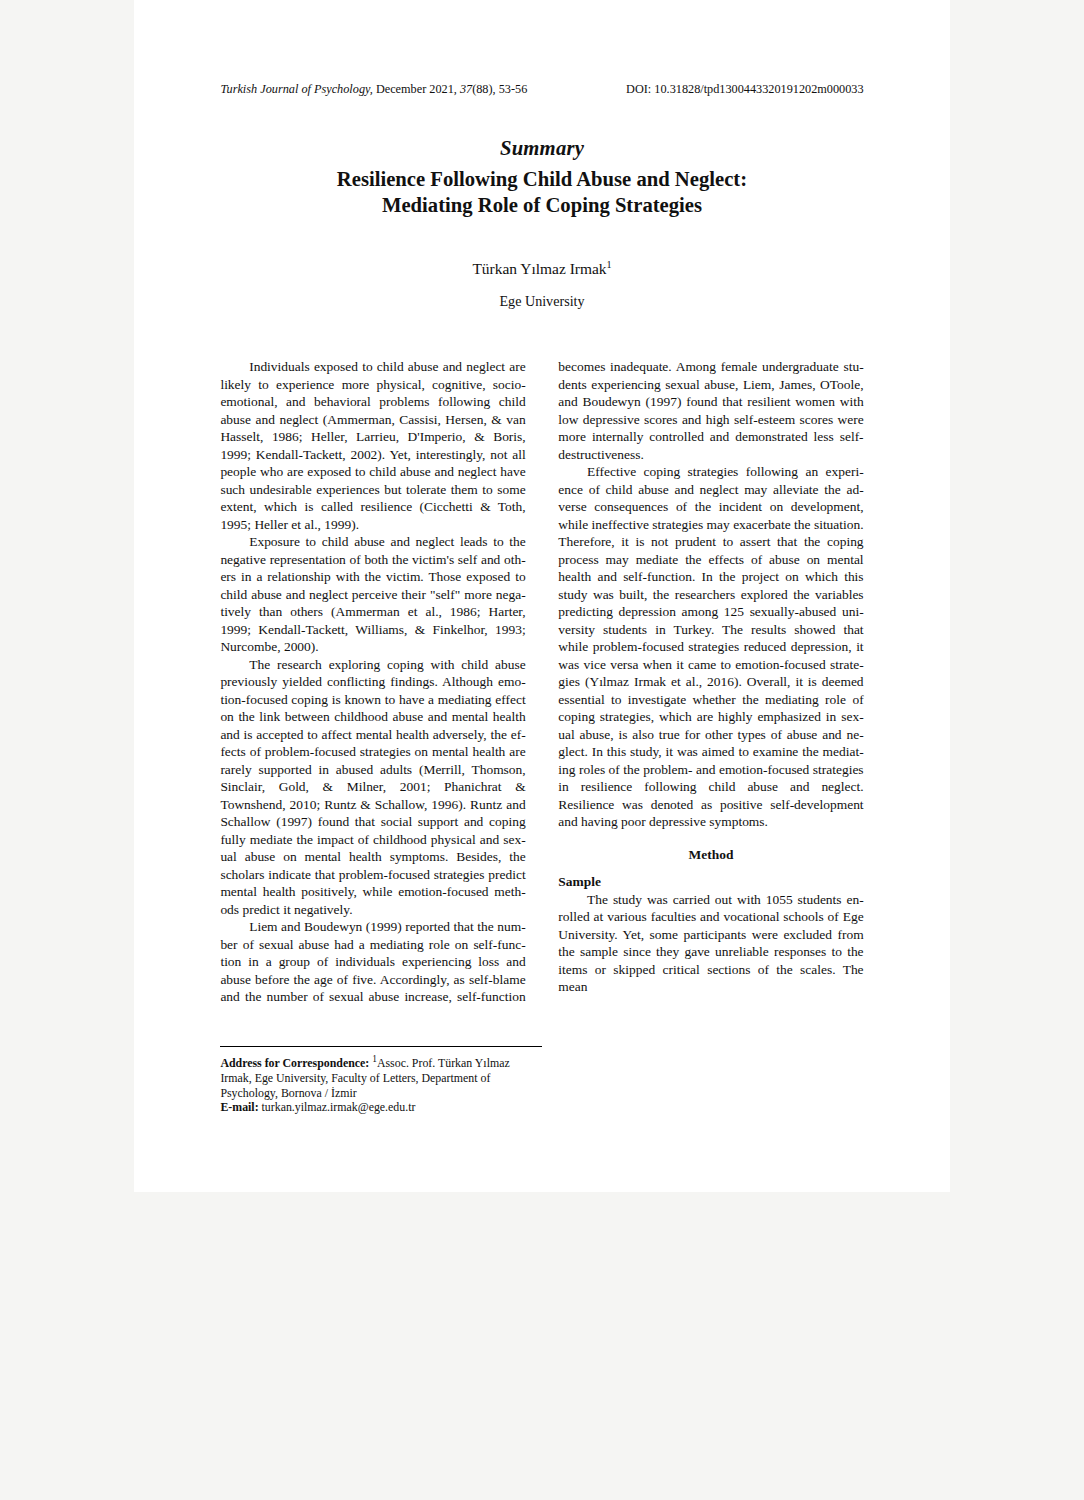Turkish Journal of Psychology, December 2021, 37(88), 53-56
DOI: 10.31828/tpd1300443320191202m000033
Summary
Resilience Following Child Abuse and Neglect:
Mediating Role of Coping Strategies
Türkan Yılmaz Irmak1
Ege University
Individuals exposed to child abuse and neglect are likely to experience more physical, cognitive, socio-emotional, and behavioral problems following child abuse and neglect (Ammerman, Cassisi, Hersen, & van Hasselt, 1986; Heller, Larrieu, D'Imperio, & Boris, 1999; Kendall-Tackett, 2002). Yet, interestingly, not all people who are exposed to child abuse and neglect have such undesirable experiences but tolerate them to some extent, which is called resilience (Cicchetti & Toth, 1995; Heller et al., 1999).
Exposure to child abuse and neglect leads to the negative representation of both the victim's self and others in a relationship with the victim. Those exposed to child abuse and neglect perceive their "self" more negatively than others (Ammerman et al., 1986; Harter, 1999; Kendall-Tackett, Williams, & Finkelhor, 1993; Nurcombe, 2000).
The research exploring coping with child abuse previously yielded conflicting findings. Although emotion-focused coping is known to have a mediating effect on the link between childhood abuse and mental health and is accepted to affect mental health adversely, the effects of problem-focused strategies on mental health are rarely supported in abused adults (Merrill, Thomson, Sinclair, Gold, & Milner, 2001; Phanichrat & Townshend, 2010; Runtz & Schallow, 1996). Runtz and Schallow (1997) found that social support and coping fully mediate the impact of childhood physical and sexual abuse on mental health symptoms. Besides, the scholars indicate that problem-focused strategies predict mental health positively, while emotion-focused methods predict it negatively.
Liem and Boudewyn (1999) reported that the number of sexual abuse had a mediating role on self-function in a group of individuals experiencing loss and abuse before the age of five. Accordingly, as self-blame and the number of sexual abuse increase, self-function becomes inadequate. Among female undergraduate students experiencing sexual abuse, Liem, James, OToole, and Boudewyn (1997) found that resilient women with low depressive scores and high self-esteem scores were more internally controlled and demonstrated less self-destructiveness.
Effective coping strategies following an experience of child abuse and neglect may alleviate the adverse consequences of the incident on development, while ineffective strategies may exacerbate the situation. Therefore, it is not prudent to assert that the coping process may mediate the effects of abuse on mental health and self-function. In the project on which this study was built, the researchers explored the variables predicting depression among 125 sexually-abused university students in Turkey. The results showed that while problem-focused strategies reduced depression, it was vice versa when it came to emotion-focused strategies (Yılmaz Irmak et al., 2016). Overall, it is deemed essential to investigate whether the mediating role of coping strategies, which are highly emphasized in sexual abuse, is also true for other types of abuse and neglect. In this study, it was aimed to examine the mediating roles of the problem- and emotion-focused strategies in resilience following child abuse and neglect. Resilience was denoted as positive self-development and having poor depressive symptoms.
Method
Sample
The study was carried out with 1055 students enrolled at various faculties and vocational schools of Ege University. Yet, some participants were excluded from the sample since they gave unreliable responses to the items or skipped critical sections of the scales. The mean
Address for Correspondence: 1Assoc. Prof. Türkan Yılmaz Irmak, Ege University, Faculty of Letters, Department of Psychology, Bornova / İzmir
E-mail: turkan.yilmaz.irmak@ege.edu.tr